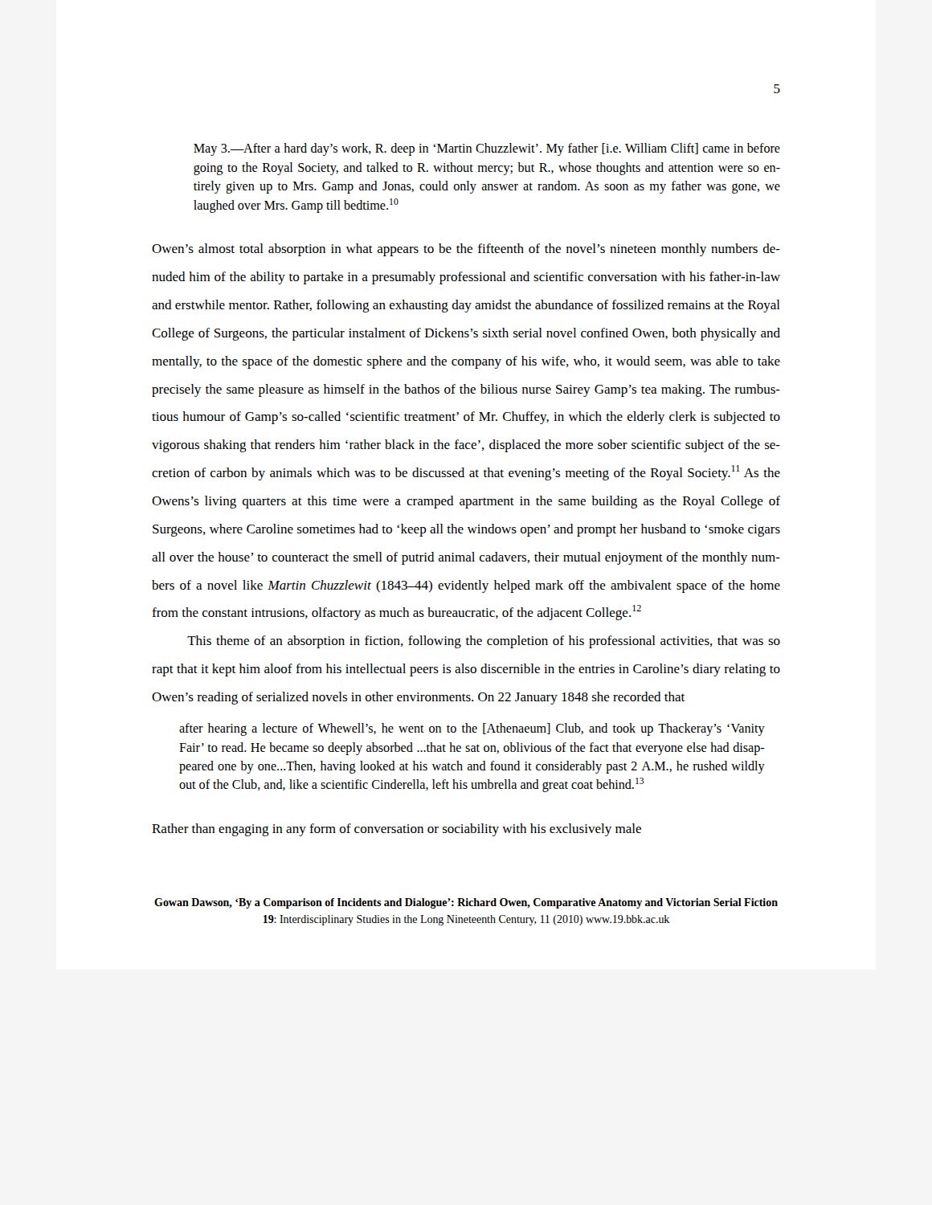5
May 3.—After a hard day’s work, R. deep in ‘Martin Chuzzlewit’. My father [i.e. William Clift] came in before going to the Royal Society, and talked to R. without mercy; but R., whose thoughts and attention were so entirely given up to Mrs. Gamp and Jonas, could only answer at random. As soon as my father was gone, we laughed over Mrs. Gamp till bedtime.10
Owen’s almost total absorption in what appears to be the fifteenth of the novel’s nineteen monthly numbers denuded him of the ability to partake in a presumably professional and scientific conversation with his father-in-law and erstwhile mentor. Rather, following an exhausting day amidst the abundance of fossilized remains at the Royal College of Surgeons, the particular instalment of Dickens’s sixth serial novel confined Owen, both physically and mentally, to the space of the domestic sphere and the company of his wife, who, it would seem, was able to take precisely the same pleasure as himself in the bathos of the bilious nurse Sairey Gamp’s tea making. The rumbustious humour of Gamp’s so-called ‘scientific treatment’ of Mr. Chuffey, in which the elderly clerk is subjected to vigorous shaking that renders him ‘rather black in the face’, displaced the more sober scientific subject of the secretion of carbon by animals which was to be discussed at that evening’s meeting of the Royal Society.11 As the Owens’s living quarters at this time were a cramped apartment in the same building as the Royal College of Surgeons, where Caroline sometimes had to ‘keep all the windows open’ and prompt her husband to ‘smoke cigars all over the house’ to counteract the smell of putrid animal cadavers, their mutual enjoyment of the monthly numbers of a novel like Martin Chuzzlewit (1843–44) evidently helped mark off the ambivalent space of the home from the constant intrusions, olfactory as much as bureaucratic, of the adjacent College.12
This theme of an absorption in fiction, following the completion of his professional activities, that was so rapt that it kept him aloof from his intellectual peers is also discernible in the entries in Caroline’s diary relating to Owen’s reading of serialized novels in other environments. On 22 January 1848 she recorded that
after hearing a lecture of Whewell’s, he went on to the [Athenaeum] Club, and took up Thackeray’s ‘Vanity Fair’ to read. He became so deeply absorbed ...that he sat on, oblivious of the fact that everyone else had disappeared one by one...Then, having looked at his watch and found it considerably past 2 A.M., he rushed wildly out of the Club, and, like a scientific Cinderella, left his umbrella and great coat behind.13
Rather than engaging in any form of conversation or sociability with his exclusively male
Gowan Dawson, ‘By a Comparison of Incidents and Dialogue’: Richard Owen, Comparative Anatomy and Victorian Serial Fiction
19: Interdisciplinary Studies in the Long Nineteenth Century, 11 (2010) www.19.bbk.ac.uk